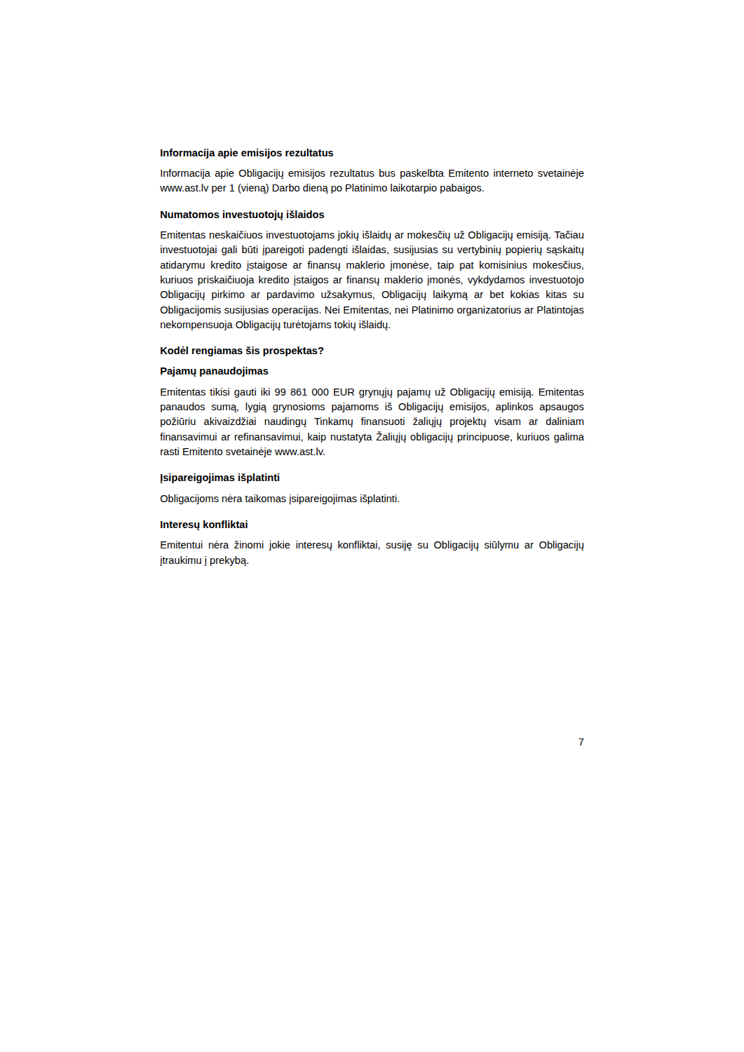Informacija apie emisijos rezultatus
Informacija apie Obligacijų emisijos rezultatus bus paskelbta Emitento interneto svetainėje www.ast.lv per 1 (vieną) Darbo dieną po Platinimo laikotarpio pabaigos.
Numatomos investuotojų išlaidos
Emitentas neskaičiuos investuotojams jokių išlaidų ar mokesčių už Obligacijų emisiją. Tačiau investuotojai gali būti įpareigoti padengti išlaidas, susijusias su vertybinių popierių sąskaitų atidarymu kredito įstaigose ar finansų maklerio įmonėse, taip pat komisinius mokesčius, kuriuos priskaičiuoja kredito įstaigos ar finansų maklerio įmonės, vykdydamos investuotojo Obligacijų pirkimo ar pardavimo užsakymus, Obligacijų laikymą ar bet kokias kitas su Obligacijomis susijusias operacijas. Nei Emitentas, nei Platinimo organizatorius ar Platintojas nekompensuoja Obligacijų turėtojams tokių išlaidų.
Kodėl rengiamas šis prospektas?
Pajamų panaudojimas
Emitentas tikisi gauti iki 99 861 000 EUR grynųjų pajamų už Obligacijų emisiją. Emitentas panaudos sumą, lygią grynosioms pajamoms iš Obligacijų emisijos, aplinkos apsaugos požiūriu akivaizdžiai naudingų Tinkamų finansuoti žaliųjų projektų visam ar daliniam finansavimui ar refinansavimui, kaip nustatyta Žaliųjų obligacijų principuose, kuriuos galima rasti Emitento svetainėje www.ast.lv.
Įsipareigojimas išplatinti
Obligacijoms nėra taikomas įsipareigojimas išplatinti.
Interesų konfliktai
Emitentui nėra žinomi jokie interesų konfliktai, susiję su Obligacijų siūlymu ar Obligacijų įtraukimu į prekybą.
7